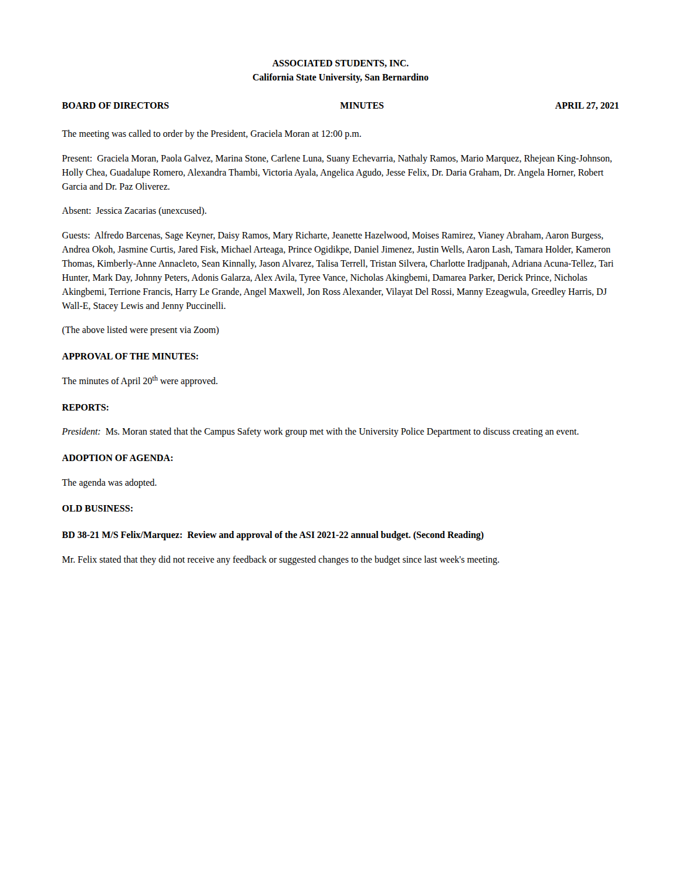ASSOCIATED STUDENTS, INC.
California State University, San Bernardino
BOARD OF DIRECTORS MINUTES APRIL 27, 2021
The meeting was called to order by the President, Graciela Moran at 12:00 p.m.
Present: Graciela Moran, Paola Galvez, Marina Stone, Carlene Luna, Suany Echevarria, Nathaly Ramos, Mario Marquez, Rhejean King-Johnson, Holly Chea, Guadalupe Romero, Alexandra Thambi, Victoria Ayala, Angelica Agudo, Jesse Felix, Dr. Daria Graham, Dr. Angela Horner, Robert Garcia and Dr. Paz Oliverez.
Absent: Jessica Zacarias (unexcused).
Guests: Alfredo Barcenas, Sage Keyner, Daisy Ramos, Mary Richarte, Jeanette Hazelwood, Moises Ramirez, Vianey Abraham, Aaron Burgess, Andrea Okoh, Jasmine Curtis, Jared Fisk, Michael Arteaga, Prince Ogidikpe, Daniel Jimenez, Justin Wells, Aaron Lash, Tamara Holder, Kameron Thomas, Kimberly-Anne Annacleto, Sean Kinnally, Jason Alvarez, Talisa Terrell, Tristan Silvera, Charlotte Iradjpanah, Adriana Acuna-Tellez, Tari Hunter, Mark Day, Johnny Peters, Adonis Galarza, Alex Avila, Tyree Vance, Nicholas Akingbemi, Damarea Parker, Derick Prince, Nicholas Akingbemi, Terrione Francis, Harry Le Grande, Angel Maxwell, Jon Ross Alexander, Vilayat Del Rossi, Manny Ezeagwula, Greedley Harris, DJ Wall-E, Stacey Lewis and Jenny Puccinelli.
(The above listed were present via Zoom)
APPROVAL OF THE MINUTES:
The minutes of April 20th were approved.
REPORTS:
President: Ms. Moran stated that the Campus Safety work group met with the University Police Department to discuss creating an event.
ADOPTION OF AGENDA:
The agenda was adopted.
OLD BUSINESS:
BD 38-21 M/S Felix/Marquez: Review and approval of the ASI 2021-22 annual budget. (Second Reading)
Mr. Felix stated that they did not receive any feedback or suggested changes to the budget since last week's meeting.